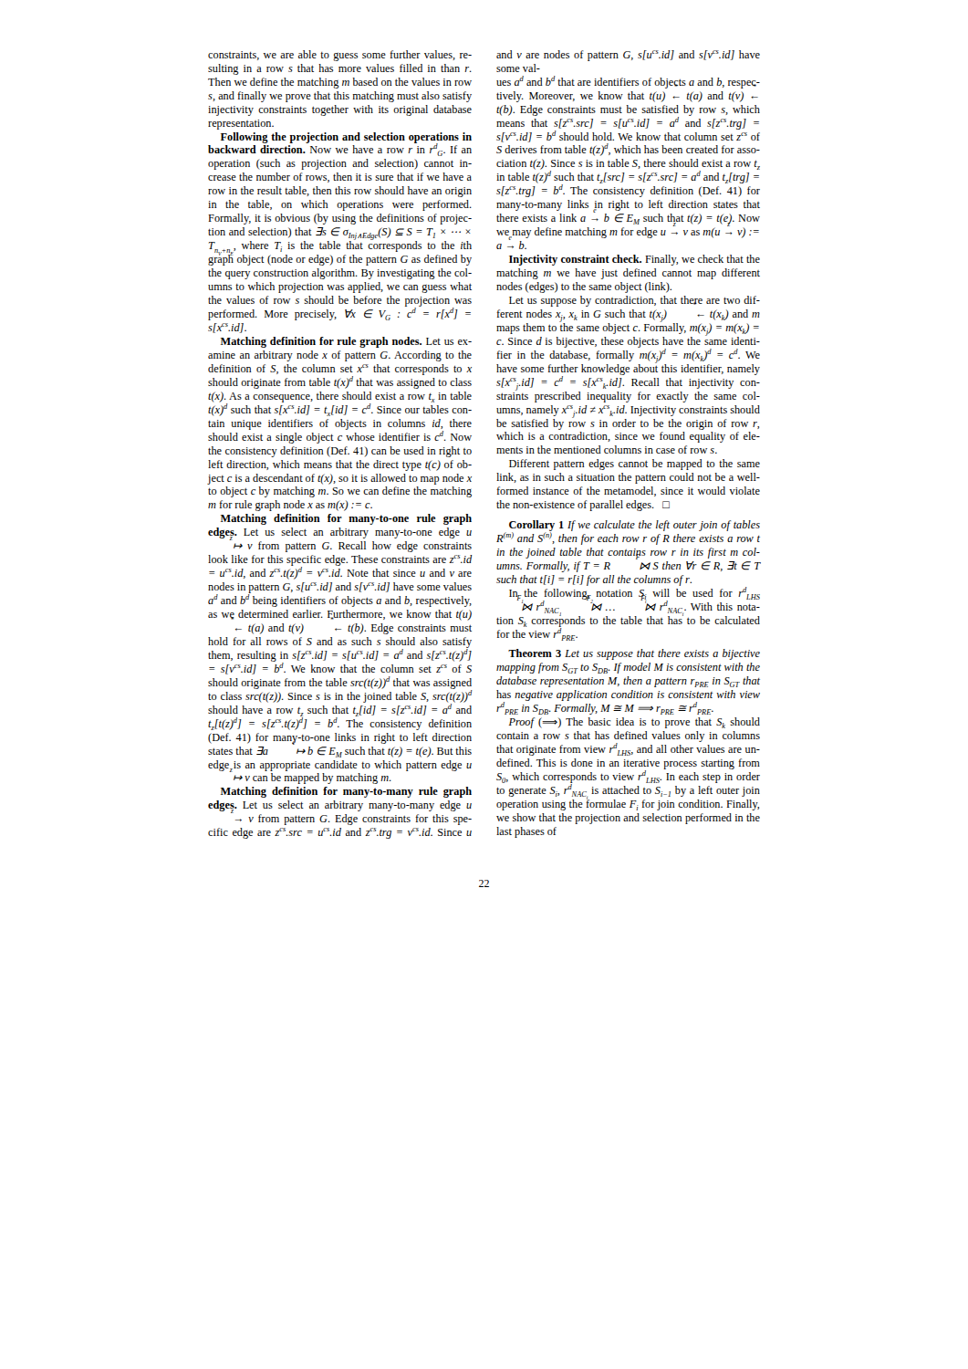constraints, we are able to guess some further values, resulting in a row s that has more values filled in than r. Then we define the matching m based on the values in row s, and finally we prove that this matching must also satisfy injectivity constraints together with its original database representation.
Following the projection and selection operations in backward direction. Now we have a row r in rdG. If an operation (such as projection and selection) cannot increase the number of rows, then it is sure that if we have a row in the result table, then this row should have an origin in the table, on which operations were performed. Formally, it is obvious (by using the definitions of projection and selection) that ∃s ∈ σInj∧Edge(S) ⊆ S = T1 × ⋯ × TnV+nE, where Ti is the table that corresponds to the ith graph object (node or edge) of the pattern G as defined by the query construction algorithm. By investigating the columns to which projection was applied, we can guess what the values of row s should be before the projection was performed. More precisely, ∀x ∈ VG : cd = r[xd] = s[xcs.id].
Matching definition for rule graph nodes. Let us examine an arbitrary node x of pattern G. According to the definition of S, the column set xcs that corresponds to x should originate from table t(x)d that was assigned to class t(x). As a consequence, there should exist a row tx in table t(x)d such that s[xcs.id] = tx[id] = cd. Since our tables contain unique identifiers of objects in columns id, there should exist a single object c whose identifier is cd. Now the consistency definition (Def. 41) can be used in right to left direction, which means that the direct type t(c) of object c is a descendant of t(x), so it is allowed to map node x to object c by matching m. So we can define the matching m for rule graph node x as m(x) := c.
Matching definition for many-to-one rule graph edges. Let us select an arbitrary many-to-one edge u z↦ v from pattern G. Recall how edge constraints look like for this specific edge. These constraints are zcs.id = ucs.id, and zcs.t(z)d = vcs.id. Note that since u and v are nodes in pattern G, s[ucs.id] and s[vcs.id] have some values ad and bd being identifiers of objects a and b, respectively, as we determined earlier. Furthermore, we know that t(u) *← t(a) and t(v) *← t(b). Edge constraints must hold for all rows of S and as such s should also satisfy them, resulting in s[zcs.id] = s[ucs.id] = ad and s[zcs.t(z)d] = s[vcs.id] = bd. We know that the column set zcs of S should originate from the table src(t(z))d that was assigned to class src(t(z)). Since s is in the joined table S, src(t(z))d should have a row tz such that tz[id] = s[zcs.id] = ad and tz[t(z)d] = s[zcs.t(z)d] = bd. The consistency definition (Def. 41) for many-to-one links in right to left direction states that ∃a e↦ b ∈ EM such that t(z) = t(e). But this edge is an appropriate candidate to which pattern edge u z↦ v can be mapped by matching m.
Matching definition for many-to-many rule graph edges. Let us select an arbitrary many-to-many edge u z→ v from pattern G. Edge constraints for this specific edge are zcs.src = ucs.id and zcs.trg = vcs.id. Since u and v are nodes of pattern G, s[ucs.id] and s[vcs.id] have some val-
ues ad and bd that are identifiers of objects a and b, respectively. Moreover, we know that t(u) *← t(a) and t(v) *← t(b). Edge constraints must be satisfied by row s, which means that s[zcs.src] = s[ucs.id] = ad and s[zcs.trg] = s[vcs.id] = bd should hold. We know that column set zcs of S derives from table t(z)d, which has been created for association t(z). Since s is in table S, there should exist a row tz in table t(z)d such that tz[src] = s[zcs.src] = ad and tz[trg] = s[zcs.trg] = bd. The consistency definition (Def. 41) for many-to-many links in right to left direction states that there exists a link a e→ b ∈ EM such that t(z) = t(e). Now we may define matching m for edge u z→ v as m(u z→ v) := a e→ b.
Injectivity constraint check. Finally, we check that the matching m we have just defined cannot map different nodes (edges) to the same object (link).
Let us suppose by contradiction, that there are two different nodes xj, xk in G such that t(xj) *← t(xk) and m maps them to the same object c. Formally, m(xj) = m(xk) = c. Since d is bijective, these objects have the same identifier in the database, formally m(xj)d = m(xk)d = cd. We have some further knowledge about this identifier, namely s[xcsj.id] = cd = s[xcsk.id]. Recall that injectivity constraints prescribed inequality for exactly the same columns, namely xcsj.id ≠ xcsk.id. Injectivity constraints should be satisfied by row s in order to be the origin of row r, which is a contradiction, since we found equality of elements in the mentioned columns in case of row s.
Different pattern edges cannot be mapped to the same link, as in such a situation the pattern could not be a well-formed instance of the metamodel, since it would violate the non-existence of parallel edges. □
Corollary 1 If we calculate the left outer join of tables R(m) and S(n), then for each row r of R there exists a row t in the joined table that contains row r in its first m columns. Formally, if T = R F⋈ S then ∀r ∈ R, ∃t ∈ T such that t[i] = r[i] for all the columns of r.
In the following, notation Si will be used for rdLHS F1⋈ rdNAC1 F2⋈ … Fi⋈ rdNACi. With this notation Sk corresponds to the table that has to be calculated for the view rdPRE.
Theorem 3 Let us suppose that there exists a bijective mapping from SGT to SDB. If model M is consistent with the database representation M, then a pattern rPRE in SGT that has negative application condition is consistent with view rdPRE in SDB. Formally, M ≅ M ⟹ rPRE ≅ rdPRE.
Proof (⟹) The basic idea is to prove that Sk should contain a row s that has defined values only in columns that originate from view rdLHS, and all other values are undefined. This is done in an iterative process starting from S0, which corresponds to view rdLHS. In each step in order to generate Si, rdNACi is attached to Si−1 by a left outer join operation using the formulae Fi for join condition. Finally, we show that the projection and selection performed in the last phases of
22